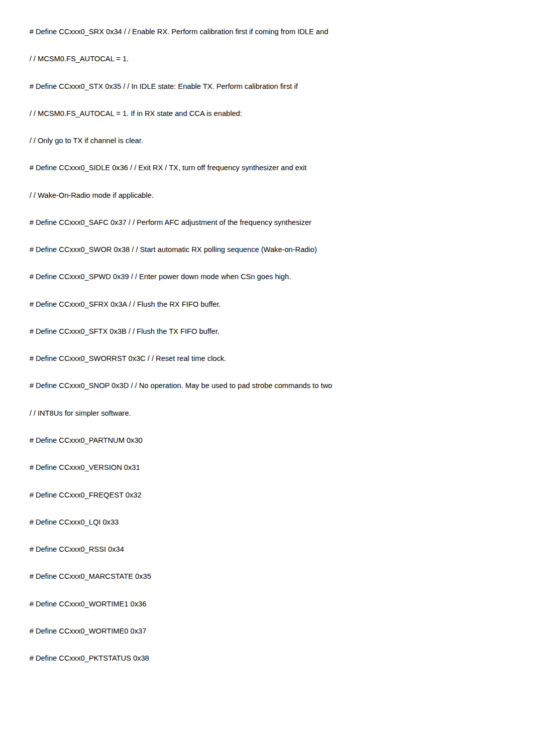# Define CCxxx0_SRX 0x34 / / Enable RX. Perform calibration first if coming from IDLE and
/ / MCSM0.FS_AUTOCAL = 1.
# Define CCxxx0_STX 0x35 / / In IDLE state: Enable TX. Perform calibration first if
/ / MCSM0.FS_AUTOCAL = 1. If in RX state and CCA is enabled:
/ / Only go to TX if channel is clear.
# Define CCxxx0_SIDLE 0x36 / / Exit RX / TX, turn off frequency synthesizer and exit
/ / Wake-On-Radio mode if applicable.
# Define CCxxx0_SAFC 0x37 / / Perform AFC adjustment of the frequency synthesizer
# Define CCxxx0_SWOR 0x38 / / Start automatic RX polling sequence (Wake-on-Radio)
# Define CCxxx0_SPWD 0x39 / / Enter power down mode when CSn goes high.
# Define CCxxx0_SFRX 0x3A / / Flush the RX FIFO buffer.
# Define CCxxx0_SFTX 0x3B / / Flush the TX FIFO buffer.
# Define CCxxx0_SWORRST 0x3C / / Reset real time clock.
# Define CCxxx0_SNOP 0x3D / / No operation. May be used to pad strobe commands to two
/ / INT8Us for simpler software.
# Define CCxxx0_PARTNUM 0x30
# Define CCxxx0_VERSION 0x31
# Define CCxxx0_FREQEST 0x32
# Define CCxxx0_LQI 0x33
# Define CCxxx0_RSSI 0x34
# Define CCxxx0_MARCSTATE 0x35
# Define CCxxx0_WORTIME1 0x36
# Define CCxxx0_WORTIME0 0x37
# Define CCxxx0_PKTSTATUS 0x38